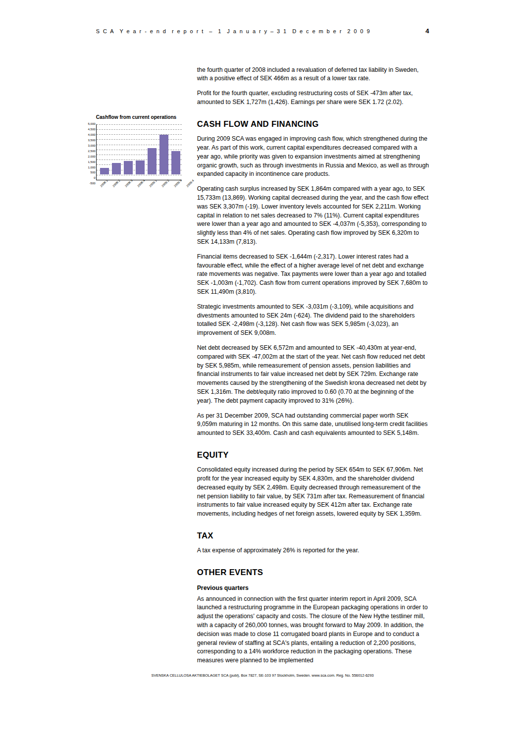S C A Y e a r - e n d r e p o r t – 1 J a n u a r y – 3 1 D e c e m b e r 2 0 0 9
4
Cashflow from current operations
5,000 4,500 4,000 3,500 3,000 2,500 2,000 1,500 1,000 500 0 -500
2008:1 2008:2 2008:3 2008:4 2009:1 2009:2 2009:3 2009:4
the fourth quarter of 2008 included a revaluation of deferred tax liability in Sweden, with a positive effect of SEK 466m as a result of a lower tax rate.
Profit for the fourth quarter, excluding restructuring costs of SEK -473m after tax, amounted to SEK 1,727m (1,426). Earnings per share were SEK 1.72 (2.02).
CASH FLOW AND FINANCING
During 2009 SCA was engaged in improving cash flow, which strengthened during the year. As part of this work, current capital expenditures decreased compared with a year ago, while priority was given to expansion investments aimed at strengthening organic growth, such as through investments in Russia and Mexico, as well as through expanded capacity in incontinence care products.
Operating cash surplus increased by SEK 1,864m compared with a year ago, to SEK 15,733m (13,869). Working capital decreased during the year, and the cash flow effect was SEK 3,307m (-19). Lower inventory levels accounted for SEK 2,211m. Working capital in relation to net sales decreased to 7% (11%). Current capital expenditures were lower than a year ago and amounted to SEK -4,037m (-5,353), corresponding to slightly less than 4% of net sales. Operating cash flow improved by SEK 6,320m to SEK 14,133m (7,813).
Financial items decreased to SEK -1,644m (-2,317). Lower interest rates had a favourable effect, while the effect of a higher average level of net debt and exchange rate movements was negative. Tax payments were lower than a year ago and totalled SEK -1,003m (-1,702). Cash flow from current operations improved by SEK 7,680m to SEK 11,490m (3,810).
Strategic investments amounted to SEK -3,031m (-3,109), while acquisitions and divestments amounted to SEK 24m (-624). The dividend paid to the shareholders totalled SEK -2,498m (-3,128). Net cash flow was SEK 5,985m (-3,023), an improvement of SEK 9,008m.
Net debt decreased by SEK 6,572m and amounted to SEK -40,430m at year-end, compared with SEK -47,002m at the start of the year. Net cash flow reduced net debt by SEK 5,985m, while remeasurement of pension assets, pension liabilities and financial instruments to fair value increased net debt by SEK 729m. Exchange rate movements caused by the strengthening of the Swedish krona decreased net debt by SEK 1,316m. The debt/equity ratio improved to 0.60 (0.70 at the beginning of the year). The debt payment capacity improved to 31% (26%).
As per 31 December 2009, SCA had outstanding commercial paper worth SEK 9,059m maturing in 12 months. On this same date, unutilised long-term credit facilities amounted to SEK 33,400m. Cash and cash equivalents amounted to SEK 5,148m.
EQUITY
Consolidated equity increased during the period by SEK 654m to SEK 67,906m. Net profit for the year increased equity by SEK 4,830m, and the shareholder dividend decreased equity by SEK 2,498m. Equity decreased through remeasurement of the net pension liability to fair value, by SEK 731m after tax. Remeasurement of financial instruments to fair value increased equity by SEK 412m after tax. Exchange rate movements, including hedges of net foreign assets, lowered equity by SEK 1,359m.
TAX
A tax expense of approximately 26% is reported for the year.
OTHER EVENTS
Previous quarters
As announced in connection with the first quarter interim report in April 2009, SCA launched a restructuring programme in the European packaging operations in order to adjust the operations' capacity and costs. The closure of the New Hythe testliner mill, with a capacity of 260,000 tonnes, was brought forward to May 2009. In addition, the decision was made to close 11 corrugated board plants in Europe and to conduct a general review of staffing at SCA's plants, entailing a reduction of 2,200 positions, corresponding to a 14% workforce reduction in the packaging operations. These measures were planned to be implemented
SVENSKA CELLULOSA AKTIEBOLAGET SCA (publ), Box 7827, SE-103 97 Stockholm, Sweden. www.sca.com. Reg. No. 556012-6293